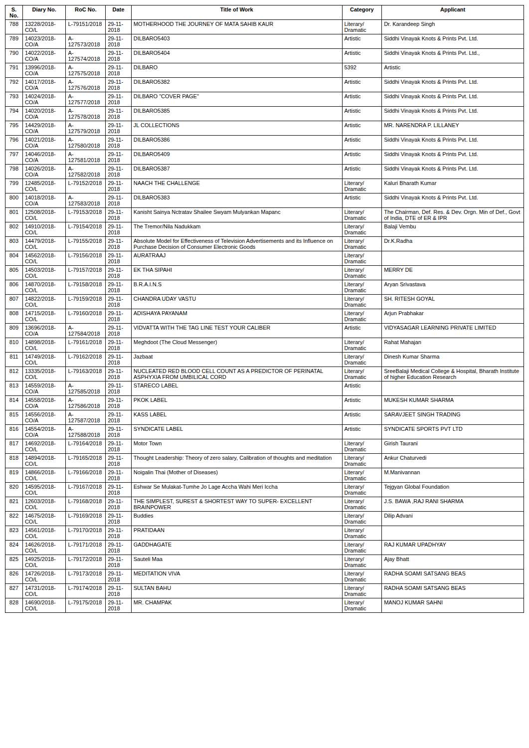| S. No. | Diary No. | RoC No. | Date | Title of Work | Category | Applicant |
| --- | --- | --- | --- | --- | --- | --- |
| 788 | 13228/2018-CO/L | L-79151/2018 | 29-11-2018 | MOTHERHOOD THE JOURNEY OF MATA SAHIB KAUR | Literary/ Dramatic | Dr. Karandeep Singh |
| 789 | 14023/2018-CO/A | A-127573/2018 | 29-11-2018 | DILBARO5403 | Artistic | Siddhi Vinayak Knots & Prints Pvt. Ltd. |
| 790 | 14022/2018-CO/A | A-127574/2018 | 29-11-2018 | DILBARO5404 | Artistic | Siddhi Vinayak Knots & Prints Pvt. Ltd., |
| 791 | 13996/2018-CO/A | A-127575/2018 | 29-11-2018 | DILBARO | 5392 | Artistic |
| 792 | 14017/2018-CO/A | A-127576/2018 | 29-11-2018 | DILBARO5382 | Artistic | Siddhi Vinayak Knots & Prints Pvt. Ltd. |
| 793 | 14024/2018-CO/A | A-127577/2018 | 29-11-2018 | DILBARO "COVER PAGE" | Artistic | Siddhi Vinayak Knots & Prints Pvt. Ltd. |
| 794 | 14020/2018-CO/A | A-127578/2018 | 29-11-2018 | DILBARO5385 | Artistic | Siddhi Vinayak Knots & Prints Pvt. Ltd. |
| 795 | 14429/2018-CO/A | A-127579/2018 | 29-11-2018 | JL COLLECTIONS | Artistic | MR. NARENDRA P. LILLANEY |
| 796 | 14021/2018-CO/A | A-127580/2018 | 29-11-2018 | DILBARO5386 | Artistic | Siddhi Vinayak Knots & Prints Pvt. Ltd. |
| 797 | 14046/2018-CO/A | A-127581/2018 | 29-11-2018 | DILBARO5409 | Artistic | Siddhi Vinayak Knots & Prints Pvt. Ltd. |
| 798 | 14026/2018-CO/A | A-127582/2018 | 29-11-2018 | DILBARO5387 | Artistic | Siddhi Vinayak Knots & Prints Pvt. Ltd. |
| 799 | 12485/2018-CO/L | L-79152/2018 | 29-11-2018 | NAACH THE CHALLENGE | Literary/ Dramatic | Kaluri Bharath Kumar |
| 800 | 14018/2018-CO/A | A-127583/2018 | 29-11-2018 | DILBARO5383 | Artistic | Siddhi Vinayak Knots & Prints Pvt. Ltd. |
| 801 | 12508/2018-CO/L | L-79153/2018 | 29-11-2018 | Kanisht Sainya Nctratav Shailee Swyam Mulyankan Mapanc | Literary/ Dramatic | The Chairman, Def. Res. & Dev. Orgn. Min of Def., Govt of India, DTE of ER & IPR |
| 802 | 14910/2018-CO/L | L-79154/2018 | 29-11-2018 | The Tremor/Nila Nadukkam | Literary/ Dramatic | Balaji Vembu |
| 803 | 14479/2018-CO/L | L-79155/2018 | 29-11-2018 | Absolute Model for Effectiveness of Television Advertisements and its Influence on Purchase Decision of Consumer Electronic Goods | Literary/ Dramatic | Dr.K.Radha |
| 804 | 14562/2018-CO/L | L-79156/2018 | 29-11-2018 | AURATRAAJ | Literary/ Dramatic | |
| 805 | 14503/2018-CO/L | L-79157/2018 | 29-11-2018 | EK THA SIPAHI | Literary/ Dramatic | MERRY DE |
| 806 | 14870/2018-CO/L | L-79158/2018 | 29-11-2018 | B.R.A.I.N.S | Literary/ Dramatic | Aryan Srivastava |
| 807 | 14822/2018-CO/L | L-79159/2018 | 29-11-2018 | CHANDRA UDAY VASTU | Literary/ Dramatic | SH. RITESH GOYAL |
| 808 | 14715/2018-CO/L | L-79160/2018 | 29-11-2018 | ADISHAYA PAYANAM | Literary/ Dramatic | Arjun Prabhakar |
| 809 | 13696/2018-CO/A | A-127584/2018 | 29-11-2018 | VIDVATTA WITH THE TAG LINE TEST YOUR CALIBER | Artistic | VIDYASAGAR LEARNING PRIVATE LIMITED |
| 810 | 14898/2018-CO/L | L-79161/2018 | 29-11-2018 | Meghdoot (The Cloud Messenger) | Literary/ Dramatic | Rahat Mahajan |
| 811 | 14749/2018-CO/L | L-79162/2018 | 29-11-2018 | Jazbaat | Literary/ Dramatic | Dinesh Kumar Sharma |
| 812 | 13335/2018-CO/L | L-79163/2018 | 29-11-2018 | NUCLEATED RED BLOOD CELL COUNT AS A PREDICTOR OF PERINATAL ASPHYXIA FROM UMBILICAL CORD | Literary/ Dramatic | SreeBalaji Medical College & Hospital, Bharath Institute of higher Education Research |
| 813 | 14559/2018-CO/A | A-127585/2018 | 29-11-2018 | STARECO LABEL | Artistic | |
| 814 | 14558/2018-CO/A | A-127586/2018 | 29-11-2018 | PKOK LABEL | Artistic | MUKESH KUMAR SHARMA |
| 815 | 14556/2018-CO/A | A-127587/2018 | 29-11-2018 | KASS LABEL | Artistic | SARAVJEET SINGH TRADING |
| 816 | 14554/2018-CO/A | A-127588/2018 | 29-11-2018 | SYNDICATE LABEL | Artistic | SYNDICATE SPORTS PVT LTD |
| 817 | 14692/2018-CO/L | L-79164/2018 | 29-11-2018 | Motor Town | Literary/ Dramatic | Girish Taurani |
| 818 | 14894/2018-CO/L | L-79165/2018 | 29-11-2018 | Thought Leadership: Theory of zero salary, Calibration of thoughts and meditation | Literary/ Dramatic | Ankur Chaturvedi |
| 819 | 14866/2018-CO/L | L-79166/2018 | 29-11-2018 | Noigalin Thai (Mother of Diseases) | Literary/ Dramatic | M.Manivannan |
| 820 | 14595/2018-CO/L | L-79167/2018 | 29-11-2018 | Eshwar Se Mulakat-Tumhe Jo Lage Accha Wahi Meri Iccha | Literary/ Dramatic | Tejgyan Global Foundation |
| 821 | 12603/2018-CO/L | L-79168/2018 | 29-11-2018 | THE SIMPLEST, SUREST & SHORTEST WAY TO SUPER- EXCELLENT BRAINPOWER | Literary/ Dramatic | J.S. BAWA ,RAJ RANI SHARMA |
| 822 | 14675/2018-CO/L | L-79169/2018 | 29-11-2018 | Buddies | Literary/ Dramatic | Dilip Advani |
| 823 | 14561/2018-CO/L | L-79170/2018 | 29-11-2018 | PRATIDAAN | Literary/ Dramatic | |
| 824 | 14626/2018-CO/L | L-79171/2018 | 29-11-2018 | GADDHAGATE | Literary/ Dramatic | RAJ KUMAR UPADHYAY |
| 825 | 14925/2018-CO/L | L-79172/2018 | 29-11-2018 | Sauteli Maa | Literary/ Dramatic | Ajay Bhatt |
| 826 | 14726/2018-CO/L | L-79173/2018 | 29-11-2018 | MEDITATION VIVA | Literary/ Dramatic | RADHA SOAMI SATSANG BEAS |
| 827 | 14731/2018-CO/L | L-79174/2018 | 29-11-2018 | SULTAN BAHU | Literary/ Dramatic | RADHA SOAMI SATSANG BEAS |
| 828 | 14690/2018-CO/L | L-79175/2018 | 29-11-2018 | MR. CHAMPAK | Literary/ Dramatic | MANOJ KUMAR SAHNI |